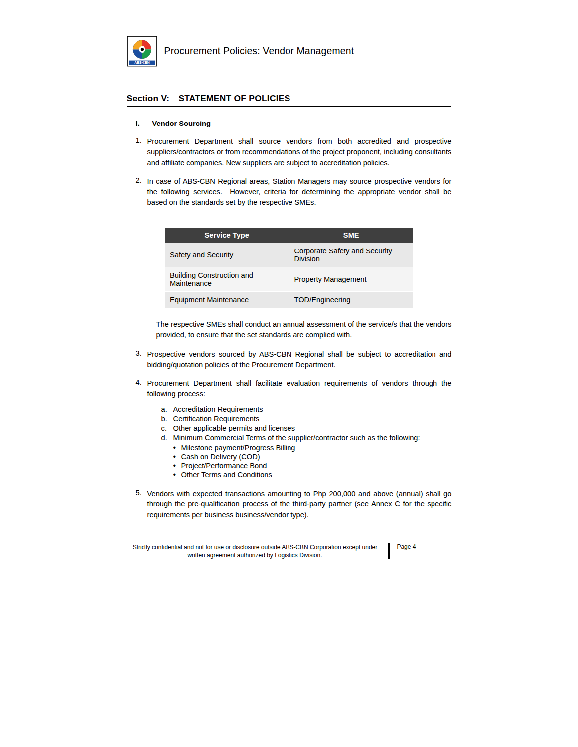ABS•CBN
Procurement Policies: Vendor Management
Section V: STATEMENT OF POLICIES
I.
Vendor Sourcing
1.
Procurement Department shall source vendors from both accredited and prospective suppliers/contractors or from recommendations of the project proponent, including consultants and affiliate companies. New suppliers are subject to accreditation policies.
2.
In case of ABS-CBN Regional areas, Station Managers may source prospective vendors for the following services. However, criteria for determining the appropriate vendor shall be based on the standards set by the respective SMEs.
| Service Type | SME |
| --- | --- |
| Safety and Security | Corporate Safety and Security Division |
| Building Construction and Maintenance | Property Management |
| Equipment Maintenance | TOD/Engineering |
The respective SMEs shall conduct an annual assessment of the service/s that the vendors provided, to ensure that the set standards are complied with.
3.
Prospective vendors sourced by ABS-CBN Regional shall be subject to accreditation and bidding/quotation policies of the Procurement Department.
4.
Procurement Department shall facilitate evaluation requirements of vendors through the following process:
a.
Accreditation Requirements
b.
Certification Requirements
c.
Other applicable permits and licenses
d.
Minimum Commercial Terms of the supplier/contractor such as the following:
Milestone payment/Progress Billing
Cash on Delivery (COD)
Project/Performance Bond
Other Terms and Conditions
5.
Vendors with expected transactions amounting to Php 200,000 and above (annual) shall go through the pre-qualification process of the third-party partner (see Annex C for the specific requirements per business business/vendor type).
Strictly confidential and not for use or disclosure outside ABS-CBN Corporation except under written agreement authorized by Logistics Division.
Page 4